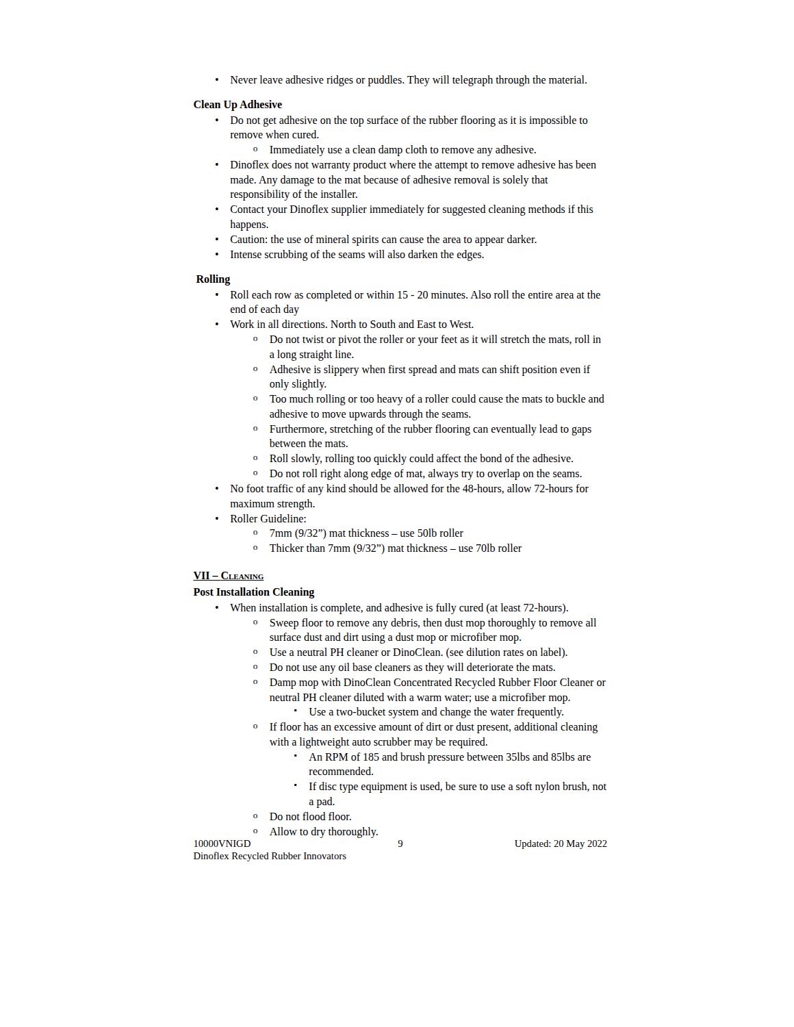Never leave adhesive ridges or puddles. They will telegraph through the material.
Clean Up Adhesive
Do not get adhesive on the top surface of the rubber flooring as it is impossible to remove when cured.
Immediately use a clean damp cloth to remove any adhesive.
Dinoflex does not warranty product where the attempt to remove adhesive has been made. Any damage to the mat because of adhesive removal is solely that responsibility of the installer.
Contact your Dinoflex supplier immediately for suggested cleaning methods if this happens.
Caution: the use of mineral spirits can cause the area to appear darker.
Intense scrubbing of the seams will also darken the edges.
Rolling
Roll each row as completed or within 15 - 20 minutes. Also roll the entire area at the end of each day
Work in all directions. North to South and East to West.
Do not twist or pivot the roller or your feet as it will stretch the mats, roll in a long straight line.
Adhesive is slippery when first spread and mats can shift position even if only slightly.
Too much rolling or too heavy of a roller could cause the mats to buckle and adhesive to move upwards through the seams.
Furthermore, stretching of the rubber flooring can eventually lead to gaps between the mats.
Roll slowly, rolling too quickly could affect the bond of the adhesive.
Do not roll right along edge of mat, always try to overlap on the seams.
No foot traffic of any kind should be allowed for the 48-hours, allow 72-hours for maximum strength.
Roller Guideline:
7mm (9/32”) mat thickness – use 50lb roller
Thicker than 7mm (9/32”) mat thickness – use 70lb roller
VII – Cleaning
Post Installation Cleaning
When installation is complete, and adhesive is fully cured (at least 72-hours).
Sweep floor to remove any debris, then dust mop thoroughly to remove all surface dust and dirt using a dust mop or microfiber mop.
Use a neutral PH cleaner or DinoClean. (see dilution rates on label).
Do not use any oil base cleaners as they will deteriorate the mats.
Damp mop with DinoClean Concentrated Recycled Rubber Floor Cleaner or neutral PH cleaner diluted with a warm water; use a microfiber mop.
Use a two-bucket system and change the water frequently.
If floor has an excessive amount of dirt or dust present, additional cleaning with a lightweight auto scrubber may be required.
An RPM of 185 and brush pressure between 35lbs and 85lbs are recommended.
If disc type equipment is used, be sure to use a soft nylon brush, not a pad.
Do not flood floor.
Allow to dry thoroughly.
| 10000VNIGD | 9 | Updated: 20 May 2022 |
| Dinoflex Recycled Rubber Innovators | | |